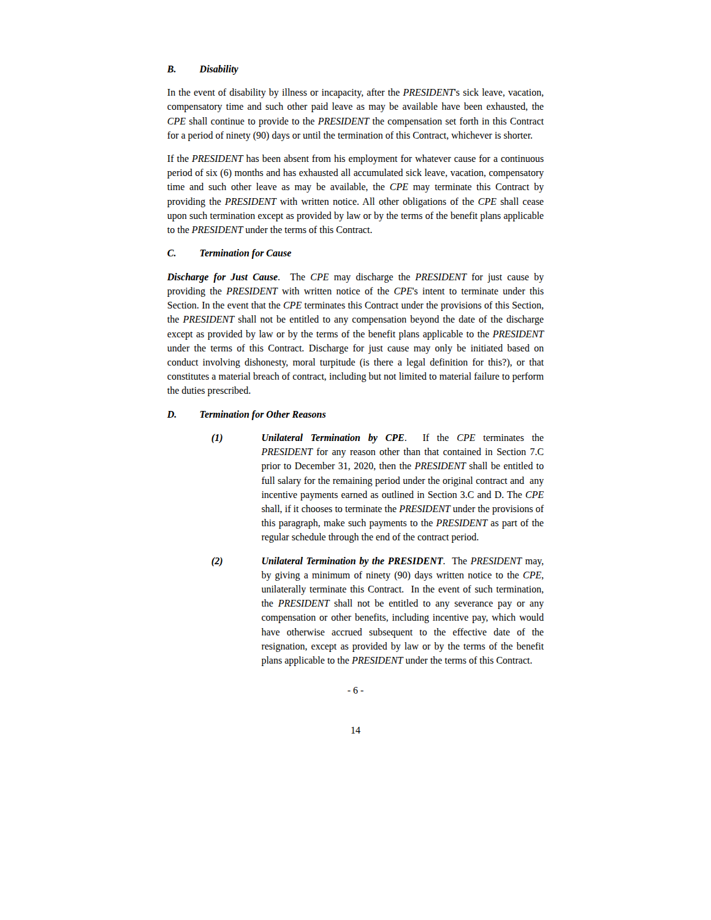B. Disability
In the event of disability by illness or incapacity, after the PRESIDENT's sick leave, vacation, compensatory time and such other paid leave as may be available have been exhausted, the CPE shall continue to provide to the PRESIDENT the compensation set forth in this Contract for a period of ninety (90) days or until the termination of this Contract, whichever is shorter.
If the PRESIDENT has been absent from his employment for whatever cause for a continuous period of six (6) months and has exhausted all accumulated sick leave, vacation, compensatory time and such other leave as may be available, the CPE may terminate this Contract by providing the PRESIDENT with written notice. All other obligations of the CPE shall cease upon such termination except as provided by law or by the terms of the benefit plans applicable to the PRESIDENT under the terms of this Contract.
C. Termination for Cause
Discharge for Just Cause. The CPE may discharge the PRESIDENT for just cause by providing the PRESIDENT with written notice of the CPE's intent to terminate under this Section. In the event that the CPE terminates this Contract under the provisions of this Section, the PRESIDENT shall not be entitled to any compensation beyond the date of the discharge except as provided by law or by the terms of the benefit plans applicable to the PRESIDENT under the terms of this Contract. Discharge for just cause may only be initiated based on conduct involving dishonesty, moral turpitude (is there a legal definition for this?), or that constitutes a material breach of contract, including but not limited to material failure to perform the duties prescribed.
D. Termination for Other Reasons
(1) Unilateral Termination by CPE. If the CPE terminates the PRESIDENT for any reason other than that contained in Section 7.C prior to December 31, 2020, then the PRESIDENT shall be entitled to full salary for the remaining period under the original contract and any incentive payments earned as outlined in Section 3.C and D. The CPE shall, if it chooses to terminate the PRESIDENT under the provisions of this paragraph, make such payments to the PRESIDENT as part of the regular schedule through the end of the contract period.
(2) Unilateral Termination by the PRESIDENT. The PRESIDENT may, by giving a minimum of ninety (90) days written notice to the CPE, unilaterally terminate this Contract. In the event of such termination, the PRESIDENT shall not be entitled to any severance pay or any compensation or other benefits, including incentive pay, which would have otherwise accrued subsequent to the effective date of the resignation, except as provided by law or by the terms of the benefit plans applicable to the PRESIDENT under the terms of this Contract.
- 6 -
14